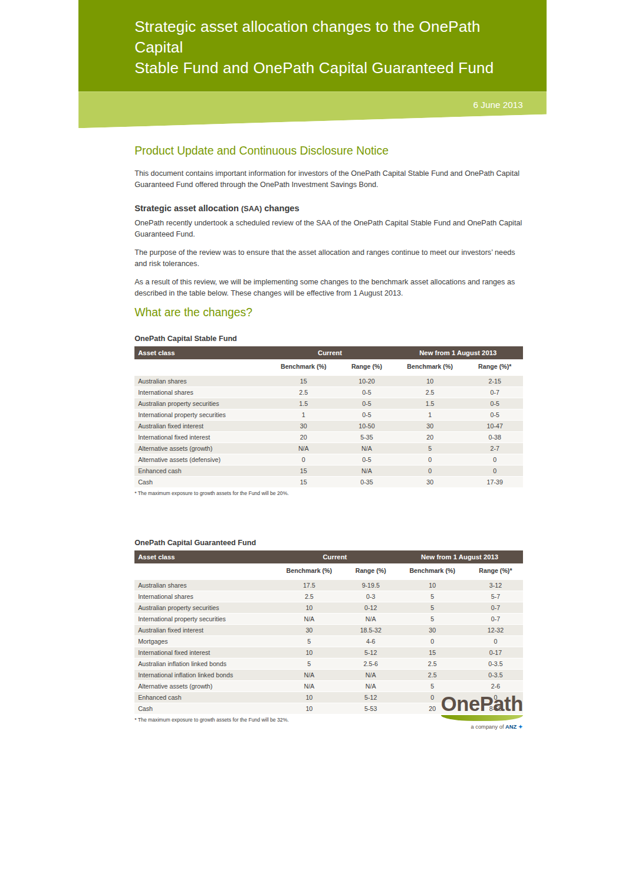Strategic asset allocation changes to the OnePath Capital
Stable Fund and OnePath Capital Guaranteed Fund
6 June 2013
Product Update and Continuous Disclosure Notice
This document contains important information for investors of the OnePath Capital Stable Fund and OnePath Capital Guaranteed Fund offered through the OnePath Investment Savings Bond.
Strategic asset allocation (SAA) changes
OnePath recently undertook a scheduled review of the SAA of the OnePath Capital Stable Fund and OnePath Capital Guaranteed Fund.
The purpose of the review was to ensure that the asset allocation and ranges continue to meet our investors’ needs and risk tolerances.
As a result of this review, we will be implementing some changes to the benchmark asset allocations and ranges as described in the table below. These changes will be effective from 1 August 2013.
What are the changes?
OnePath Capital Stable Fund
| Asset class | Current | New from 1 August 2013 |
| --- | --- | --- |
| | Benchmark (%) | Range (%) | Benchmark (%) | Range (%)* |
| Australian shares | 15 | 10-20 | 10 | 2-15 |
| International shares | 2.5 | 0-5 | 2.5 | 0-7 |
| Australian property securities | 1.5 | 0-5 | 1.5 | 0-5 |
| International property securities | 1 | 0-5 | 1 | 0-5 |
| Australian fixed interest | 30 | 10-50 | 30 | 10-47 |
| International fixed interest | 20 | 5-35 | 20 | 0-38 |
| Alternative assets (growth) | N/A | N/A | 5 | 2-7 |
| Alternative assets (defensive) | 0 | 0-5 | 0 | 0 |
| Enhanced cash | 15 | N/A | 0 | 0 |
| Cash | 15 | 0-35 | 30 | 17-39 |
* The maximum exposure to growth assets for the Fund will be 20%.
OnePath Capital Guaranteed Fund
| Asset class | Current | New from 1 August 2013 |
| --- | --- | --- |
| | Benchmark (%) | Range (%) | Benchmark (%) | Range (%)* |
| Australian shares | 17.5 | 9-19.5 | 10 | 3-12 |
| International shares | 2.5 | 0-3 | 5 | 5-7 |
| Australian property securities | 10 | 0-12 | 5 | 0-7 |
| International property securities | N/A | N/A | 5 | 0-7 |
| Australian fixed interest | 30 | 18.5-32 | 30 | 12-32 |
| Mortgages | 5 | 4-6 | 0 | 0 |
| International fixed interest | 10 | 5-12 | 15 | 0-17 |
| Australian inflation linked bonds | 5 | 2.5-6 | 2.5 | 0-3.5 |
| International inflation linked bonds | N/A | N/A | 2.5 | 0-3.5 |
| Alternative assets (growth) | N/A | N/A | 5 | 2-6 |
| Enhanced cash | 10 | 5-12 | 0 | 0 |
| Cash | 10 | 5-53 | 20 | 8-50 |
* The maximum exposure to growth assets for the Fund will be 32%.
One Path
a company of ANZ ✦